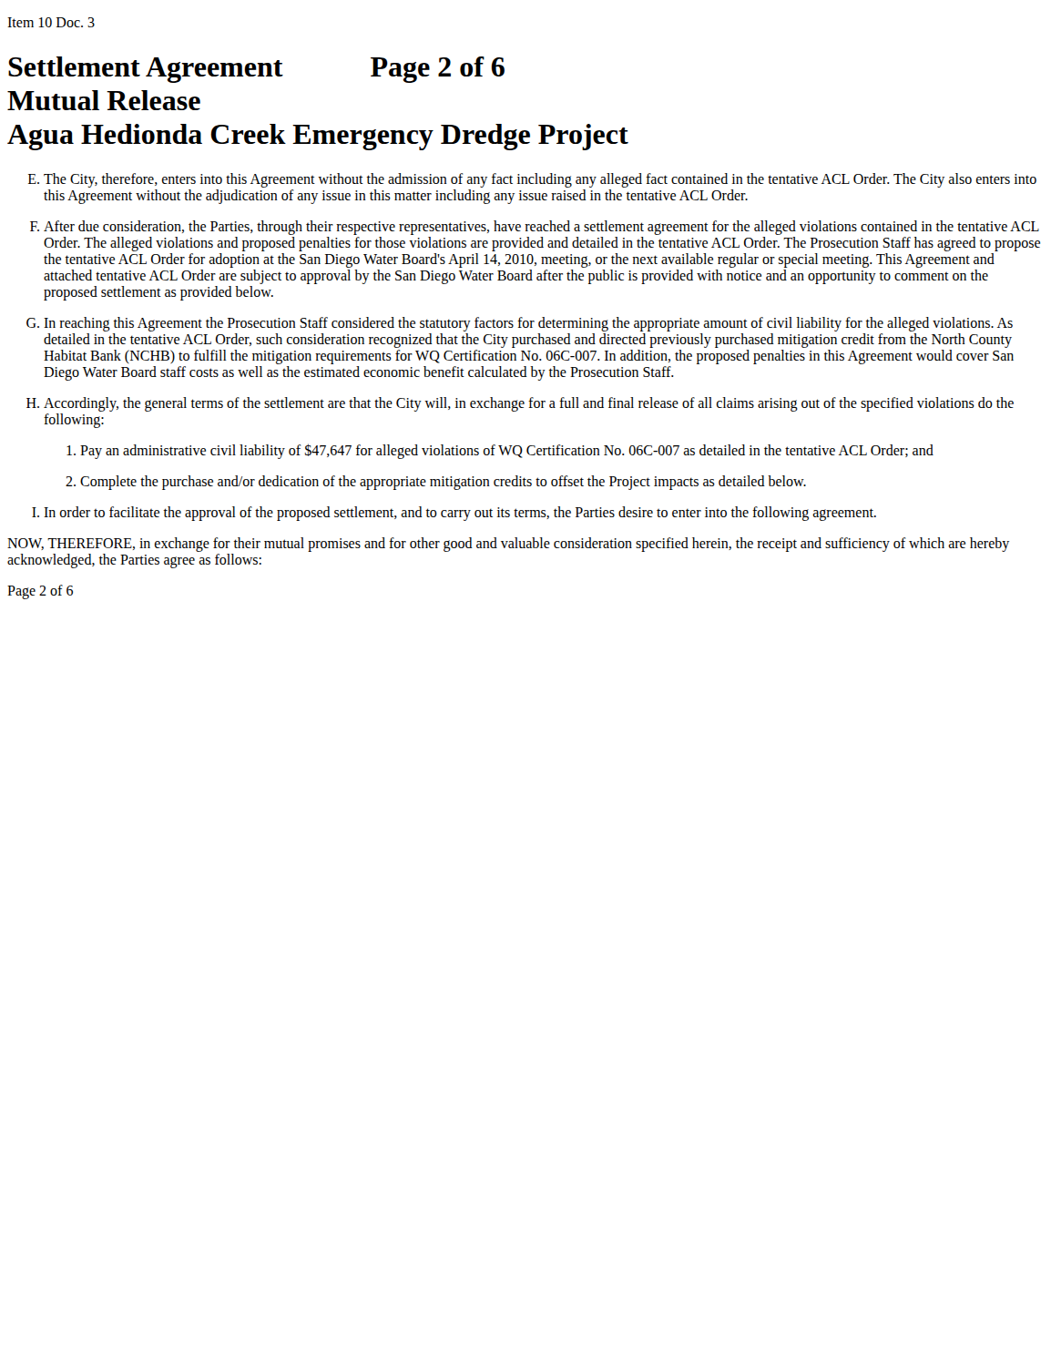Item 10 Doc. 3
Settlement Agreement Page 2 of 6
Mutual Release
Agua Hedionda Creek Emergency Dredge Project
The City, therefore, enters into this Agreement without the admission of any fact including any alleged fact contained in the tentative ACL Order. The City also enters into this Agreement without the adjudication of any issue in this matter including any issue raised in the tentative ACL Order.
After due consideration, the Parties, through their respective representatives, have reached a settlement agreement for the alleged violations contained in the tentative ACL Order. The alleged violations and proposed penalties for those violations are provided and detailed in the tentative ACL Order. The Prosecution Staff has agreed to propose the tentative ACL Order for adoption at the San Diego Water Board's April 14, 2010, meeting, or the next available regular or special meeting. This Agreement and attached tentative ACL Order are subject to approval by the San Diego Water Board after the public is provided with notice and an opportunity to comment on the proposed settlement as provided below.
In reaching this Agreement the Prosecution Staff considered the statutory factors for determining the appropriate amount of civil liability for the alleged violations. As detailed in the tentative ACL Order, such consideration recognized that the City purchased and directed previously purchased mitigation credit from the North County Habitat Bank (NCHB) to fulfill the mitigation requirements for WQ Certification No. 06C-007. In addition, the proposed penalties in this Agreement would cover San Diego Water Board staff costs as well as the estimated economic benefit calculated by the Prosecution Staff.
Accordingly, the general terms of the settlement are that the City will, in exchange for a full and final release of all claims arising out of the specified violations do the following:
Pay an administrative civil liability of $47,647 for alleged violations of WQ Certification No. 06C-007 as detailed in the tentative ACL Order; and
Complete the purchase and/or dedication of the appropriate mitigation credits to offset the Project impacts as detailed below.
In order to facilitate the approval of the proposed settlement, and to carry out its terms, the Parties desire to enter into the following agreement.
NOW, THEREFORE, in exchange for their mutual promises and for other good and valuable consideration specified herein, the receipt and sufficiency of which are hereby acknowledged, the Parties agree as follows:
Page 2 of 6